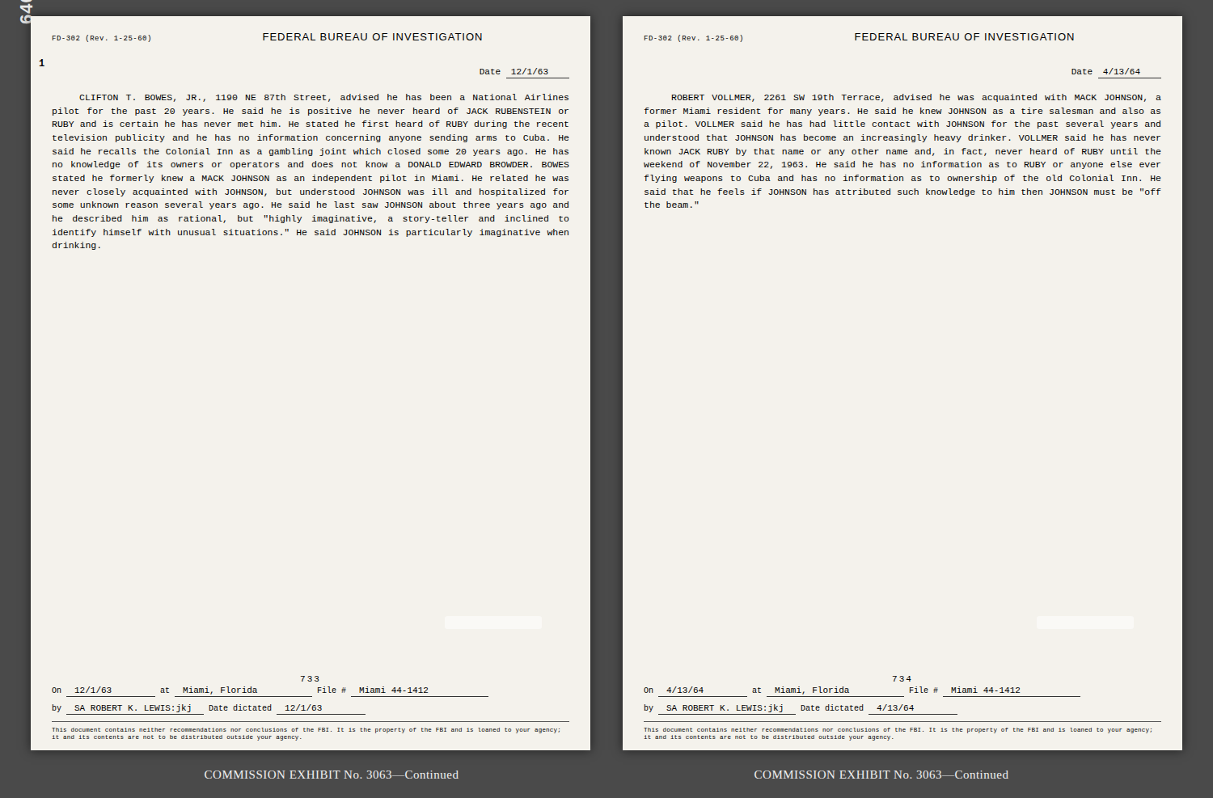640
FD-302 (Rev. 1-25-60) FEDERAL BUREAU OF INVESTIGATION
Date 12/1/63
1
CLIFTON T. BOWES, JR., 1190 NE 87th Street, advised he has been a National Airlines pilot for the past 20 years. He said he is positive he never heard of JACK RUBENSTEIN or RUBY and is certain he has never met him. He stated he first heard of RUBY during the recent television publicity and he has no information concerning anyone sending arms to Cuba. He said he recalls the Colonial Inn as a gambling joint which closed some 20 years ago. He has no knowledge of its owners or operators and does not know a DONALD EDWARD BROWDER. BOWES stated he formerly knew a MACK JOHNSON as an independent pilot in Miami. He related he was never closely acquainted with JOHNSON, but understood JOHNSON was ill and hospitalized for some unknown reason several years ago. He said he last saw JOHNSON about three years ago and he described him as rational, but "highly imaginative, a story-teller and inclined to identify himself with unusual situations." He said JOHNSON is particularly imaginative when drinking.
733
On 12/1/63 at Miami, Florida File #Miami 44-1412
by SA ROBERT K. LEWIS:jkj Date dictated 12/1/63
This document contains neither recommendations nor conclusions of the FBI. It is the property of the FBI and is loaned to your agency; it and its contents are not to be distributed outside your agency.
FD-302 (Rev. 1-25-60) FEDERAL BUREAU OF INVESTIGATION
Date 4/13/64
ROBERT VOLLMER, 2261 SW 19th Terrace, advised he was acquainted with MACK JOHNSON, a former Miami resident for many years. He said he knew JOHNSON as a tire salesman and also as a pilot. VOLLMER said he has had little contact with JOHNSON for the past several years and understood that JOHNSON has become an increasingly heavy drinker. VOLLMER said he has never known JACK RUBY by that name or any other name and, in fact, never heard of RUBY until the weekend of November 22, 1963. He said he has no information as to RUBY or anyone else ever flying weapons to Cuba and has no information as to ownership of the old Colonial Inn. He said that he feels if JOHNSON has attributed such knowledge to him then JOHNSON must be "off the beam."
734
On 4/13/64 at Miami, Florida File #Miami 44-1412
by SA ROBERT K. LEWIS:jkj Date dictated 4/13/64
This document contains neither recommendations nor conclusions of the FBI. It is the property of the FBI and is loaned to your agency; it and its contents are not to be distributed outside your agency.
COMMISSION EXHIBIT No. 3063—Continued
COMMISSION EXHIBIT No. 3063—Continued